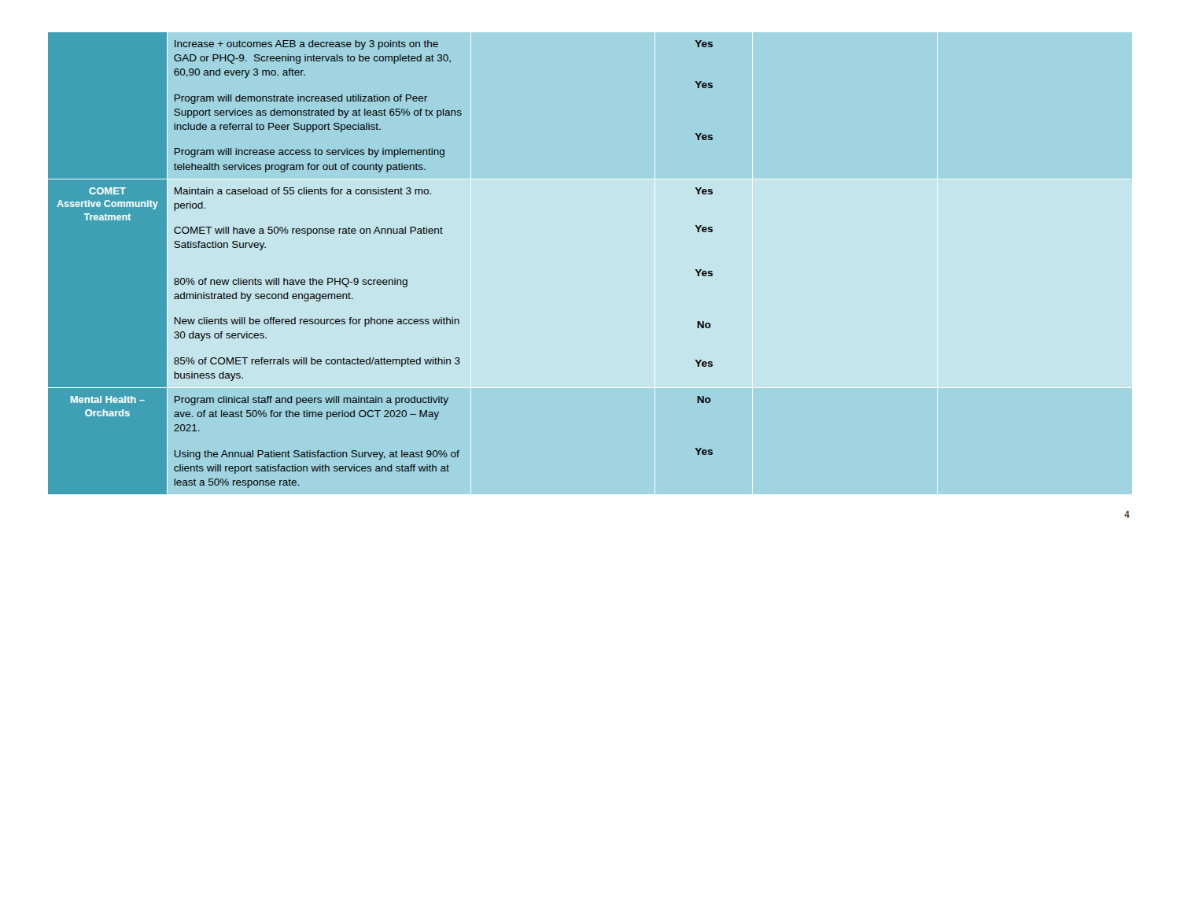| | Increase + outcomes AEB a decrease by 3 points on the GAD or PHQ-9. Screening intervals to be completed at 30, 60,90 and every 3 mo. after. Program will demonstrate increased utilization of Peer Support services as demonstrated by at least 65% of tx plans include a referral to Peer Support Specialist. Program will increase access to services by implementing telehealth services program for out of county patients. | | Yes Yes Yes | | |
| COMET Assertive Community Treatment | Maintain a caseload of 55 clients for a consistent 3 mo. period. COMET will have a 50% response rate on Annual Patient Satisfaction Survey. 80% of new clients will have the PHQ-9 screening administrated by second engagement. New clients will be offered resources for phone access within 30 days of services. 85% of COMET referrals will be contacted/attempted within 3 business days. | | Yes Yes Yes No Yes | | |
| Mental Health – Orchards | Program clinical staff and peers will maintain a productivity ave. of at least 50% for the time period OCT 2020 – May 2021. Using the Annual Patient Satisfaction Survey, at least 90% of clients will report satisfaction with services and staff with at least a 50% response rate. | | No Yes | | |
4